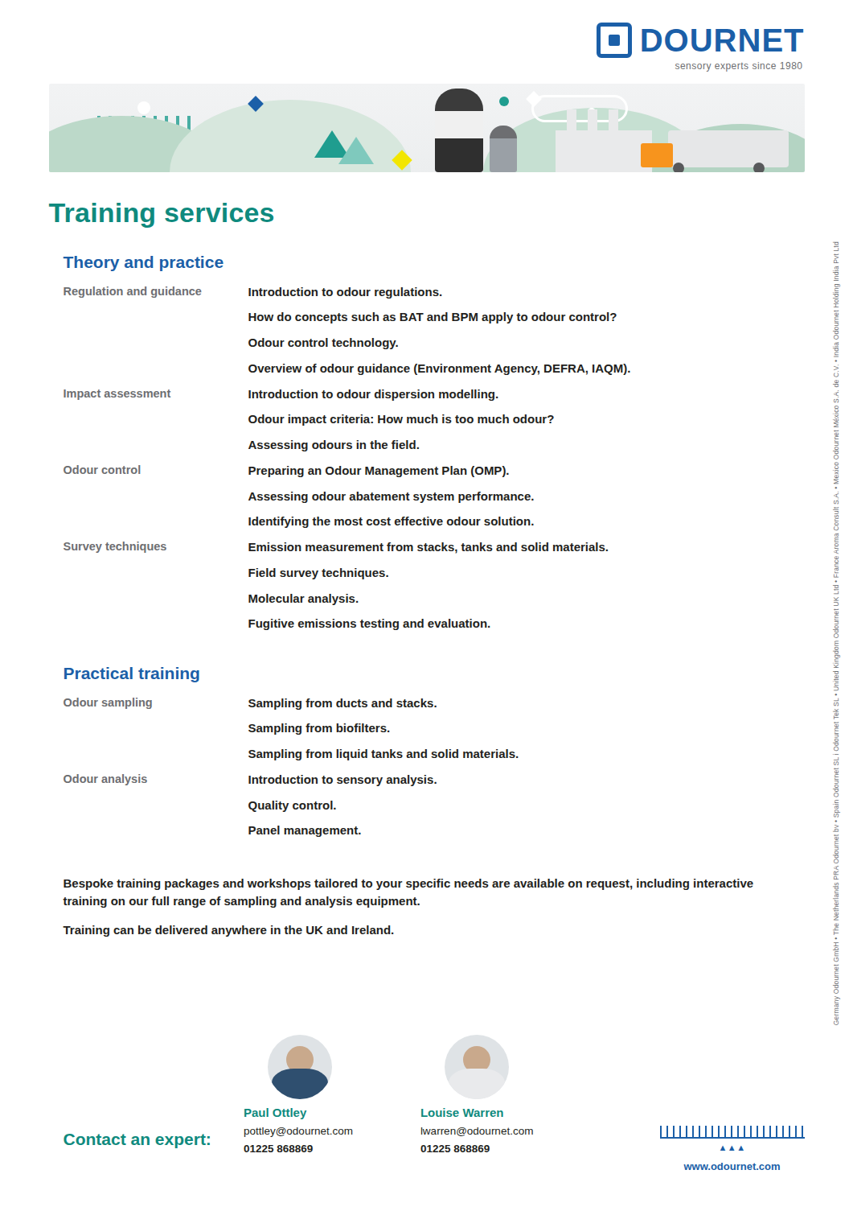DOURNET
sensory experts since 1980
Training services
Theory and practice
| Regulation and guidance | Introduction to odour regulations. |
| | How do concepts such as BAT and BPM apply to odour control? |
| | Odour control technology. |
| | Overview of odour guidance (Environment Agency, DEFRA, IAQM). |
| Impact assessment | Introduction to odour dispersion modelling. |
| | Odour impact criteria: How much is too much odour? |
| | Assessing odours in the field. |
| Odour control | Preparing an Odour Management Plan (OMP). |
| | Assessing odour abatement system performance. |
| | Identifying the most cost effective odour solution. |
| Survey techniques | Emission measurement from stacks, tanks and solid materials. |
| | Field survey techniques. |
| | Molecular analysis. |
| | Fugitive emissions testing and evaluation. |
Practical training
| Odour sampling | Sampling from ducts and stacks. |
| | Sampling from biofilters. |
| | Sampling from liquid tanks and solid materials. |
| Odour analysis | Introduction to sensory analysis. |
| | Quality control. |
| | Panel management. |
Bespoke training packages and workshops tailored to your specific needs are available on request, including interactive training on our full range of sampling and analysis equipment.
Training can be delivered anywhere in the UK and Ireland.
Contact an expert:
Paul Ottley
pottley@odournet.com
01225 868869
Louise Warren
lwarren@odournet.com
01225 868869
▲▲▲
www.odournet.com
Germany Odournet GmbH • The Netherlands PRA Odournet bv • Spain Odournet SL i Odournet Tek SL • United Kingdom Odournet UK Ltd • France Aroma Consult S.A. • Mexico Odournet México S.A. de C.V. • India Odournet Holding India Pvt Ltd